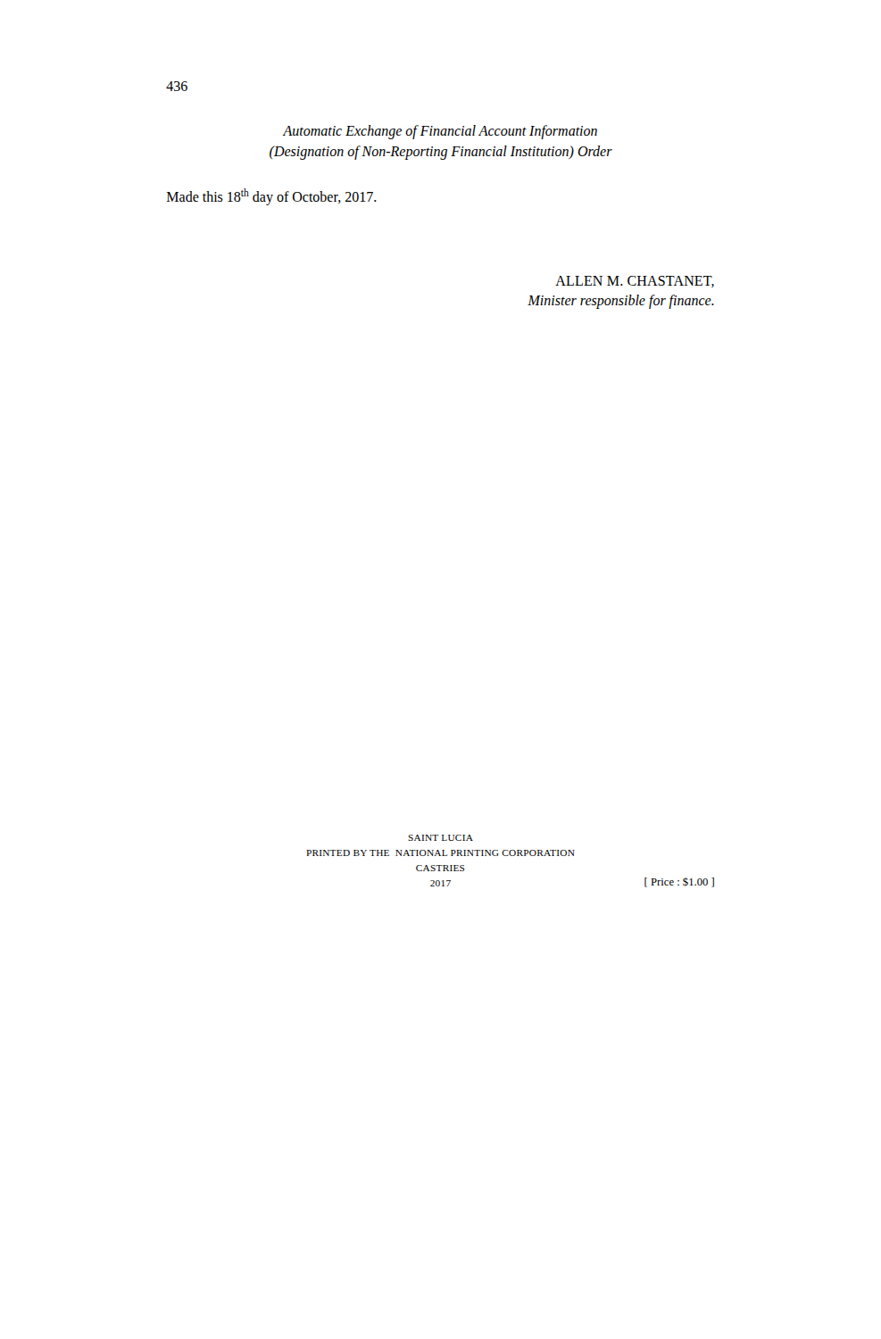436
Automatic Exchange of Financial Account Information (Designation of Non-Reporting Financial Institution) Order
Made this 18th day of October, 2017.
ALLEN M. CHASTANET, Minister responsible for finance.
SAINT LUCIA
PRINTED BY THE NATIONAL PRINTING CORPORATION
CASTRIES
2017[ Price : $1.00 ]